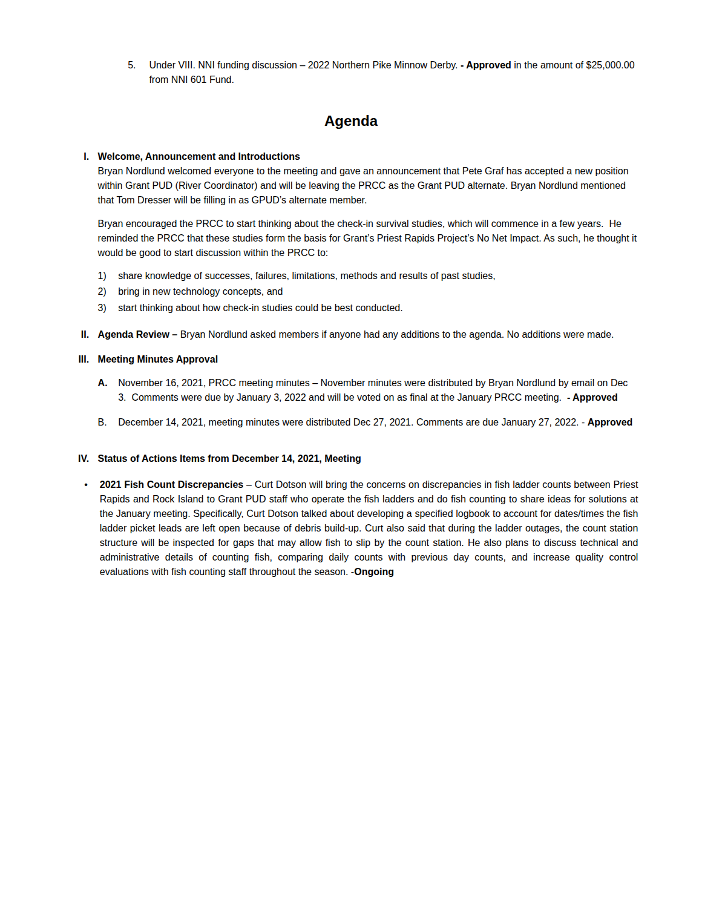5.
Under VIII. NNI funding discussion – 2022 Northern Pike Minnow Derby. - Approved in the amount of $25,000.00 from NNI 601 Fund.
Agenda
I.
Welcome, Announcement and Introductions
Bryan Nordlund welcomed everyone to the meeting and gave an announcement that Pete Graf has accepted a new position within Grant PUD (River Coordinator) and will be leaving the PRCC as the Grant PUD alternate. Bryan Nordlund mentioned that Tom Dresser will be filling in as GPUD’s alternate member.
Bryan encouraged the PRCC to start thinking about the check-in survival studies, which will commence in a few years. He reminded the PRCC that these studies form the basis for Grant’s Priest Rapids Project’s No Net Impact. As such, he thought it would be good to start discussion within the PRCC to:
1) share knowledge of successes, failures, limitations, methods and results of past studies,
2) bring in new technology concepts, and
3) start thinking about how check-in studies could be best conducted.
II.
Agenda Review – Bryan Nordlund asked members if anyone had any additions to the agenda. No additions were made.
III.
Meeting Minutes Approval
A.
November 16, 2021, PRCC meeting minutes – November minutes were distributed by Bryan Nordlund by email on Dec 3. Comments were due by January 3, 2022 and will be voted on as final at the January PRCC meeting. - Approved
B.
December 14, 2021, meeting minutes were distributed Dec 27, 2021. Comments are due January 27, 2022. - Approved
IV.
Status of Actions Items from December 14, 2021, Meeting
•
2021 Fish Count Discrepancies – Curt Dotson will bring the concerns on discrepancies in fish ladder counts between Priest Rapids and Rock Island to Grant PUD staff who operate the fish ladders and do fish counting to share ideas for solutions at the January meeting. Specifically, Curt Dotson talked about developing a specified logbook to account for dates/times the fish ladder picket leads are left open because of debris build-up. Curt also said that during the ladder outages, the count station structure will be inspected for gaps that may allow fish to slip by the count station. He also plans to discuss technical and administrative details of counting fish, comparing daily counts with previous day counts, and increase quality control evaluations with fish counting staff throughout the season. -Ongoing